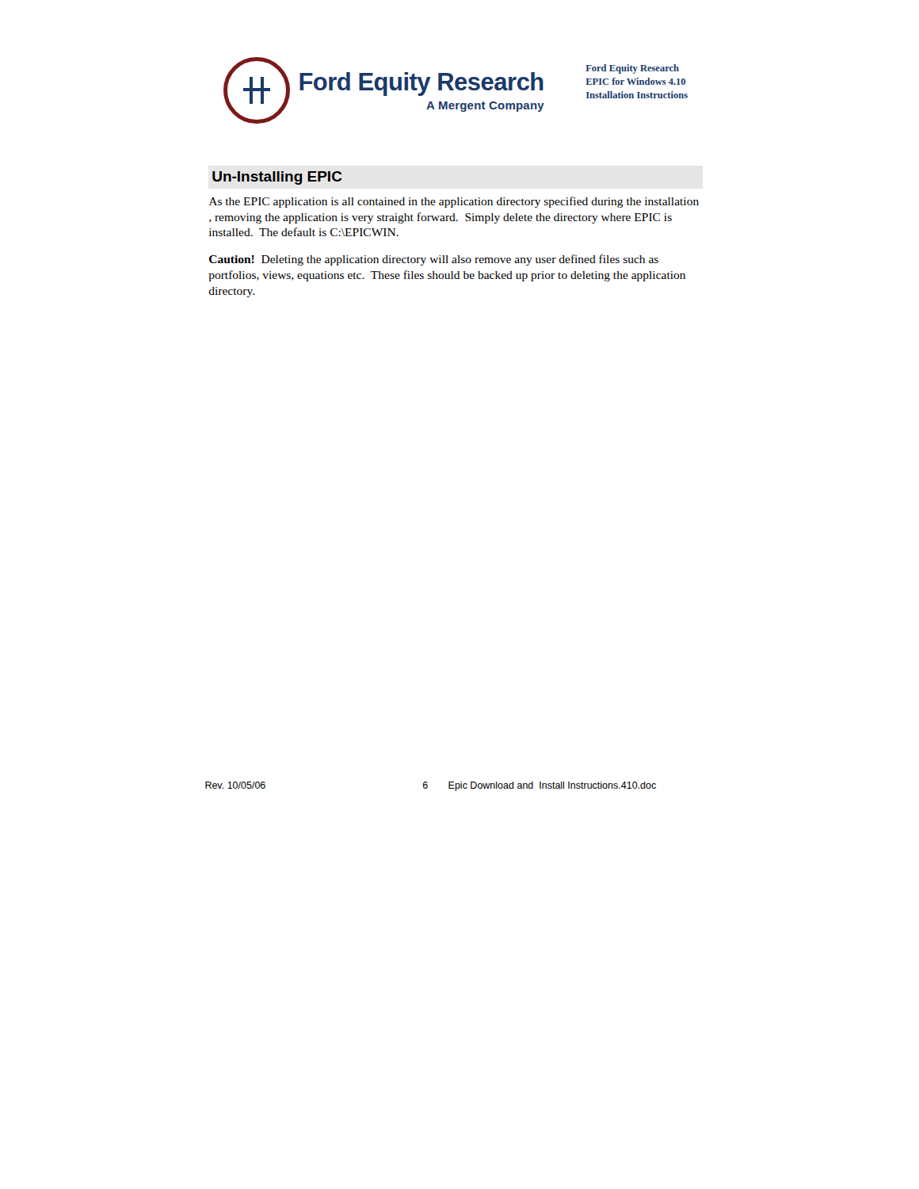Ford Equity Research
A Mergent Company
Ford Equity Research
EPIC for Windows 4.10
Installation Instructions
Un-Installing EPIC
As the EPIC application is all contained in the application directory specified during the installation , removing the application is very straight forward. Simply delete the directory where EPIC is installed. The default is C:\EPICWIN.
Caution! Deleting the application directory will also remove any user defined files such as portfolios, views, equations etc. These files should be backed up prior to deleting the application directory.
Rev. 10/05/06
6
Epic Download and Install Instructions.410.doc